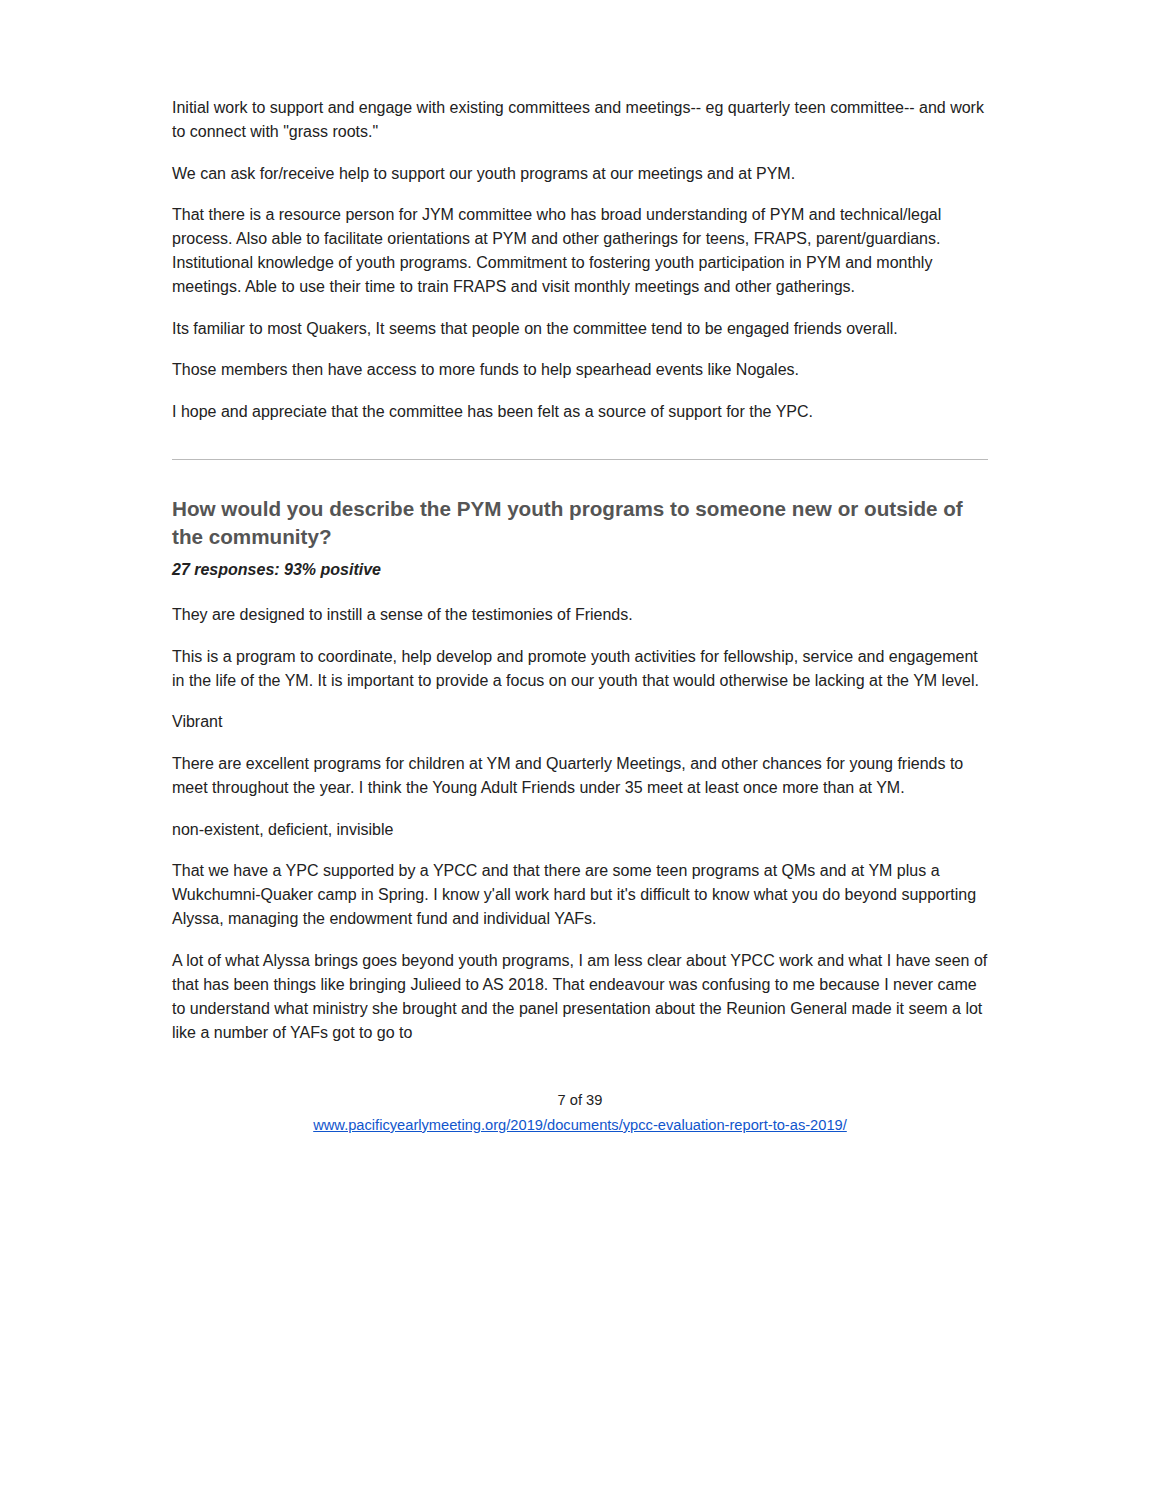Initial work to support and engage with existing committees and meetings-- eg quarterly teen committee-- and work to connect with "grass roots."
We can ask for/receive help to support our youth programs at our meetings and at PYM.
That there is a resource person for JYM committee who has broad understanding of PYM and technical/legal process. Also able to facilitate orientations at PYM and other gatherings for teens, FRAPS, parent/guardians. Institutional knowledge of youth programs. Commitment to fostering youth participation in PYM and monthly meetings. Able to use their time to train FRAPS and visit monthly meetings and other gatherings.
Its familiar to most Quakers, It seems that people on the committee tend to be engaged friends overall.
Those members then have access to more funds to help spearhead events like Nogales.
I hope and appreciate that the committee has been felt as a source of support for the YPC.
How would you describe the PYM youth programs to someone new or outside of the community?
27 responses: 93% positive
They are designed to instill a sense of the testimonies of Friends.
This is a program to coordinate, help develop and promote youth activities for fellowship, service and engagement in the life of the YM. It is important to provide a focus on our youth that would otherwise be lacking at the YM level.
Vibrant
There are excellent programs for children at YM and Quarterly Meetings, and other chances for young friends to meet throughout the year. I think the Young Adult Friends under 35 meet at least once more than at YM.
non-existent, deficient, invisible
That we have a YPC supported by a YPCC and that there are some teen programs at QMs and at YM plus a Wukchumni-Quaker camp in Spring. I know y'all work hard but it's difficult to know what you do beyond supporting Alyssa, managing the endowment fund and individual YAFs.
A lot of what Alyssa brings goes beyond youth programs, I am less clear about YPCC work and what I have seen of that has been things like bringing Julieed to AS 2018. That endeavour was confusing to me because I never came to understand what ministry she brought and the panel presentation about the Reunion General made it seem a lot like a number of YAFs got to go to
7 of 39
www.pacificyearlymeeting.org/2019/documents/ypcc-evaluation-report-to-as-2019/